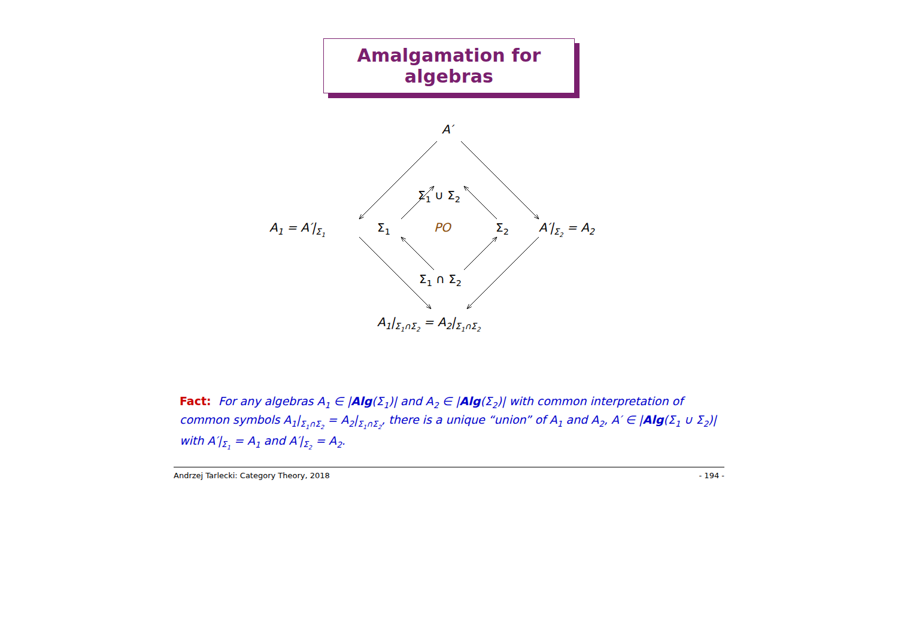Amalgamation for algebras
A′
Σ1 ∪ Σ2
A1 = A′|Σ1
Σ1
PO
Σ2
A′|Σ2 = A2
Σ1 ∩ Σ2
A1|Σ1∩Σ2 = A2|Σ1∩Σ2
Fact: For any algebras A1 ∈ |Alg(Σ1)| and A2 ∈ |Alg(Σ2)| with common interpretation of common symbols A1|Σ1∩Σ2 = A2|Σ1∩Σ2, there is a unique “union” of A1 and A2, A′ ∈ |Alg(Σ1 ∪ Σ2)| with A′|Σ1 = A1 and A′|Σ2 = A2.
Andrzej Tarlecki: Category Theory, 2018 - 194 -